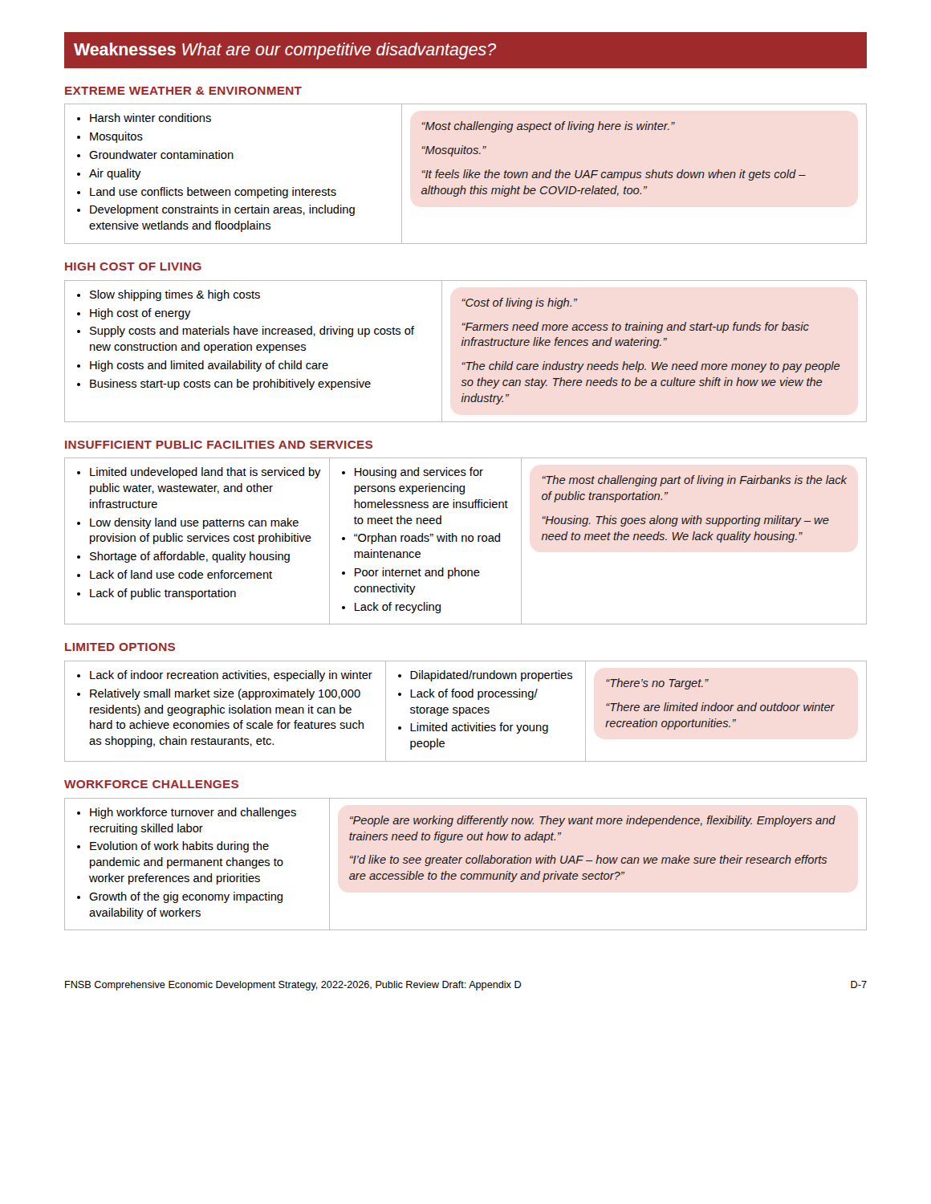Weaknesses What are our competitive disadvantages?
Extreme Weather & Environment
| Harsh winter conditions Mosquitos Groundwater contamination Air quality Land use conflicts between competing interests Development constraints in certain areas, including extensive wetlands and floodplains | “Most challenging aspect of living here is winter.” “Mosquitos.” “It feels like the town and the UAF campus shuts down when it gets cold – although this might be COVID-related, too.” |
High Cost of Living
| Slow shipping times & high costs High cost of energy Supply costs and materials have increased, driving up costs of new construction and operation expenses High costs and limited availability of child care Business start-up costs can be prohibitively expensive | “Cost of living is high.” “Farmers need more access to training and start-up funds for basic infrastructure like fences and watering.” “The child care industry needs help. We need more money to pay people so they can stay. There needs to be a culture shift in how we view the industry.” |
Insufficient Public Facilities and Services
| Limited undeveloped land that is serviced by public water, wastewater, and other infrastructure Low density land use patterns can make provision of public services cost prohibitive Shortage of affordable, quality housing Lack of land use code enforcement Lack of public transportation | Housing and services for persons experiencing homelessness are insufficient to meet the need “Orphan roads” with no road maintenance Poor internet and phone connectivity Lack of recycling | “The most challenging part of living in Fairbanks is the lack of public transportation.” “Housing. This goes along with supporting military – we need to meet the needs. We lack quality housing.” |
Limited Options
| Lack of indoor recreation activities, especially in winter Relatively small market size (approximately 100,000 residents) and geographic isolation mean it can be hard to achieve economies of scale for features such as shopping, chain restaurants, etc. | Dilapidated/rundown properties Lack of food processing/ storage spaces Limited activities for young people | “There’s no Target.” “There are limited indoor and outdoor winter recreation opportunities.” |
Workforce Challenges
| High workforce turnover and challenges recruiting skilled labor Evolution of work habits during the pandemic and permanent changes to worker preferences and priorities Growth of the gig economy impacting availability of workers | “People are working differently now. They want more independence, flexibility. Employers and trainers need to figure out how to adapt.” “I’d like to see greater collaboration with UAF – how can we make sure their research efforts are accessible to the community and private sector?” |
FNSB Comprehensive Economic Development Strategy, 2022-2026, Public Review Draft: Appendix D D-7